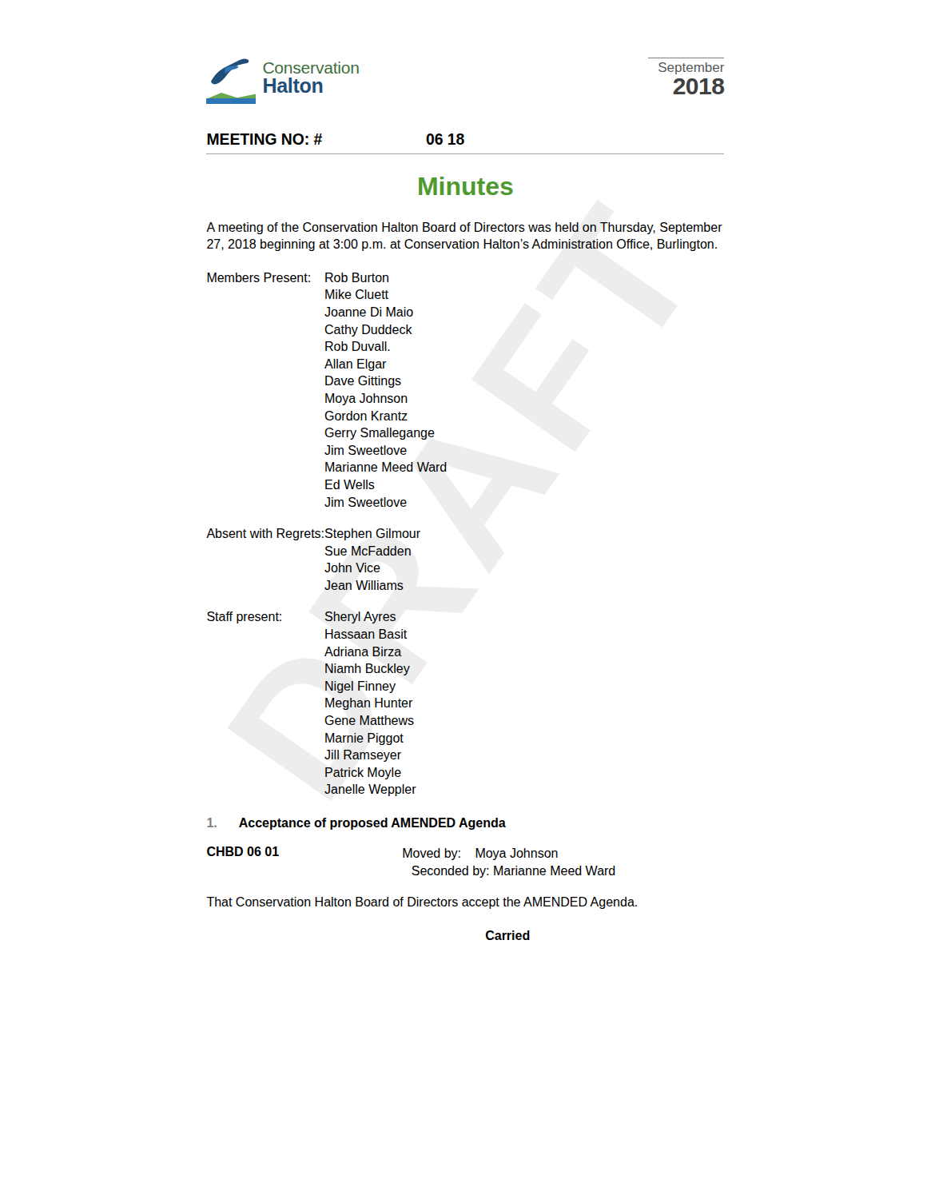DRAFT
Conservation
Halton
September
2018
MEETING NO: #06 18
Minutes
A meeting of the Conservation Halton Board of Directors was held on Thursday, September 27, 2018 beginning at 3:00 p.m. at Conservation Halton’s Administration Office, Burlington.
| Members Present: | Rob Burton Mike Cluett Joanne Di Maio Cathy Duddeck Rob Duvall. Allan Elgar Dave Gittings Moya Johnson Gordon Krantz Gerry Smallegange Jim Sweetlove Marianne Meed Ward Ed Wells Jim Sweetlove |
| Absent with Regrets: | Stephen Gilmour Sue McFadden John Vice Jean Williams |
| Staff present: | Sheryl Ayres Hassaan Basit Adriana Birza Niamh Buckley Nigel Finney Meghan Hunter Gene Matthews Marnie Piggot Jill Ramseyer Patrick Moyle Janelle Weppler |
1. Acceptance of proposed AMENDED Agenda
CHBD 06 01
Moved by: Moya Johnson
Seconded by: Marianne Meed Ward
That Conservation Halton Board of Directors accept the AMENDED Agenda.
Carried